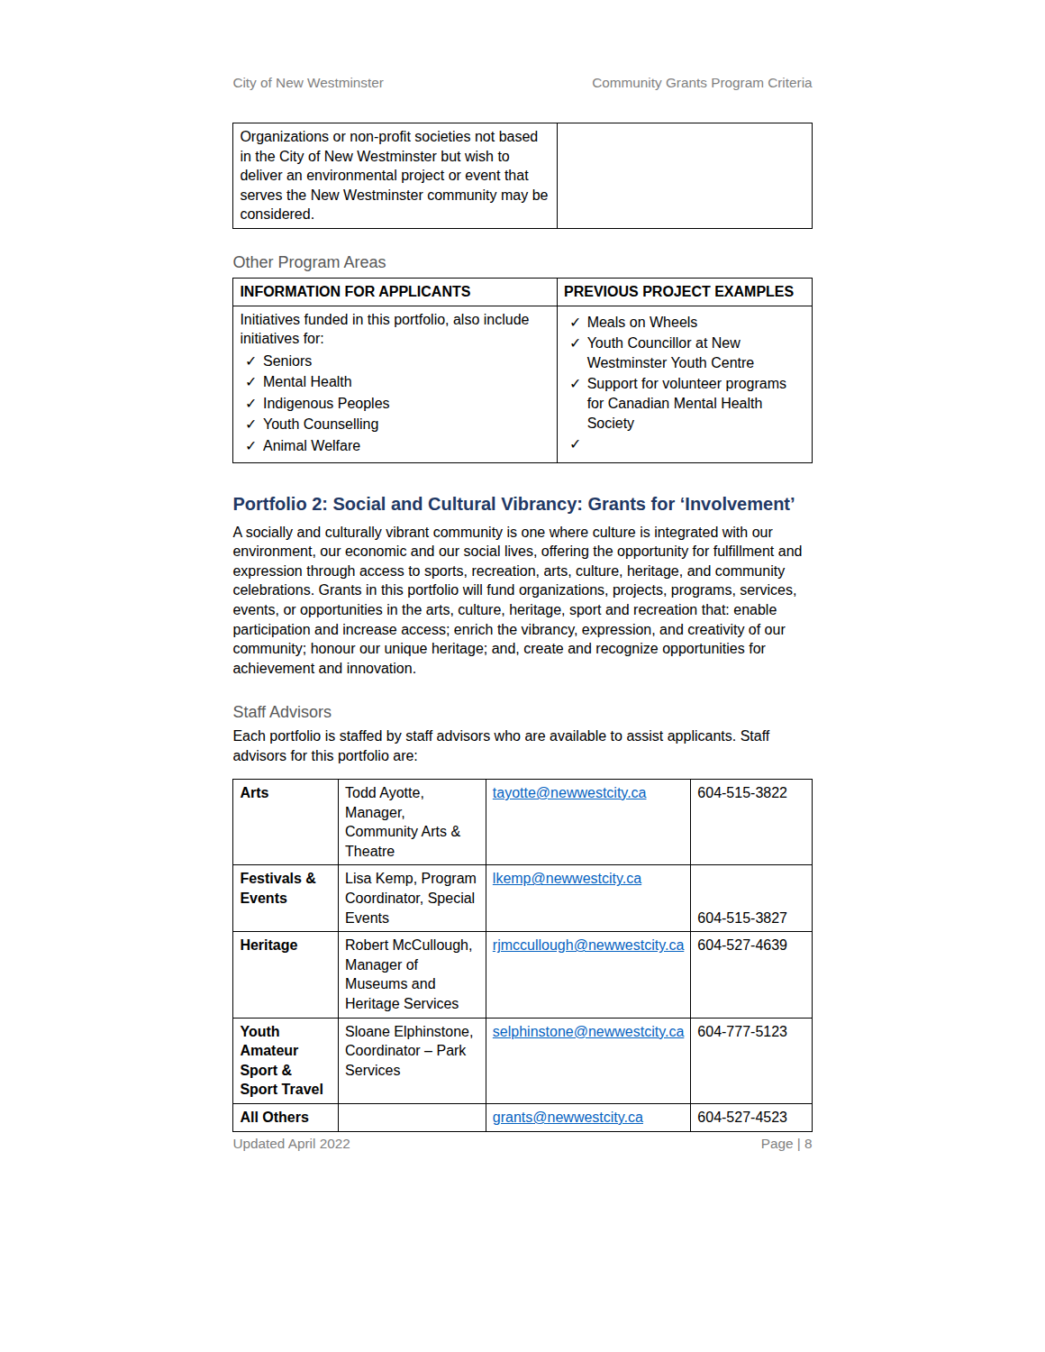City of New Westminster Community Grants Program Criteria
| Organizations or non-profit societies not based in the City of New Westminster but wish to deliver an environmental project or event that serves the New Westminster community may be considered. | |
Other Program Areas
| INFORMATION FOR APPLICANTS | PREVIOUS PROJECT EXAMPLES |
| Initiatives funded in this portfolio, also include initiatives for: Seniors Mental Health Indigenous Peoples Youth Counselling Animal Welfare | Meals on Wheels Youth Councillor at New Westminster Youth Centre Support for volunteer programs for Canadian Mental Health Society |
Portfolio 2: Social and Cultural Vibrancy: Grants for ‘Involvement’
A socially and culturally vibrant community is one where culture is integrated with our environment, our economic and our social lives, offering the opportunity for fulfillment and expression through access to sports, recreation, arts, culture, heritage, and community celebrations. Grants in this portfolio will fund organizations, projects, programs, services, events, or opportunities in the arts, culture, heritage, sport and recreation that: enable participation and increase access; enrich the vibrancy, expression, and creativity of our community; honour our unique heritage; and, create and recognize opportunities for achievement and innovation.
Staff Advisors
Each portfolio is staffed by staff advisors who are available to assist applicants. Staff advisors for this portfolio are:
| Arts | Todd Ayotte, Manager, Community Arts & Theatre | tayotte@newwestcity.ca | 604-515-3822 |
| Festivals & Events | Lisa Kemp, Program Coordinator, Special Events | lkemp@newwestcity.ca | 604-515-3827 |
| Heritage | Robert McCullough, Manager of Museums and Heritage Services | rjmccullough@newwestcity.ca | 604-527-4639 |
| Youth Amateur Sport & Sport Travel | Sloane Elphinstone, Coordinator – Park Services | selphinstone@newwestcity.ca | 604-777-5123 |
| All Others | | grants@newwestcity.ca | 604-527-4523 |
Updated April 2022 Page | 8